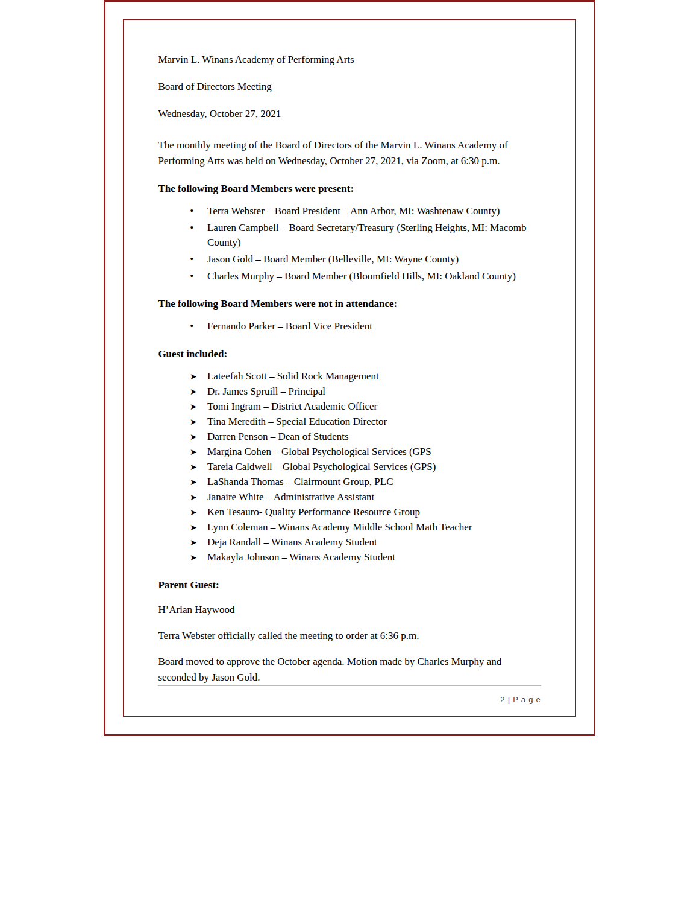Marvin L. Winans Academy of Performing Arts
Board of Directors Meeting
Wednesday, October 27, 2021
The monthly meeting of the Board of Directors of the Marvin L. Winans Academy of Performing Arts was held on Wednesday, October 27, 2021, via Zoom, at 6:30 p.m.
The following Board Members were present:
Terra Webster – Board President – Ann Arbor, MI: Washtenaw County)
Lauren Campbell – Board Secretary/Treasury (Sterling Heights, MI: Macomb County)
Jason Gold – Board Member (Belleville, MI: Wayne County)
Charles Murphy – Board Member (Bloomfield Hills, MI: Oakland County)
The following Board Members were not in attendance:
Fernando Parker – Board Vice President
Guest included:
Lateefah Scott – Solid Rock Management
Dr. James Spruill – Principal
Tomi Ingram – District Academic Officer
Tina Meredith – Special Education Director
Darren Penson – Dean of Students
Margina Cohen – Global Psychological Services (GPS
Tareia Caldwell – Global Psychological Services (GPS)
LaShanda Thomas – Clairmount Group, PLC
Janaire White – Administrative Assistant
Ken Tesauro- Quality Performance Resource Group
Lynn Coleman – Winans Academy Middle School Math Teacher
Deja Randall – Winans Academy Student
Makayla Johnson – Winans Academy Student
Parent Guest:
H’Arian Haywood
Terra Webster officially called the meeting to order at 6:36 p.m.
Board moved to approve the October agenda. Motion made by Charles Murphy and seconded by Jason Gold.
2 | P a g e